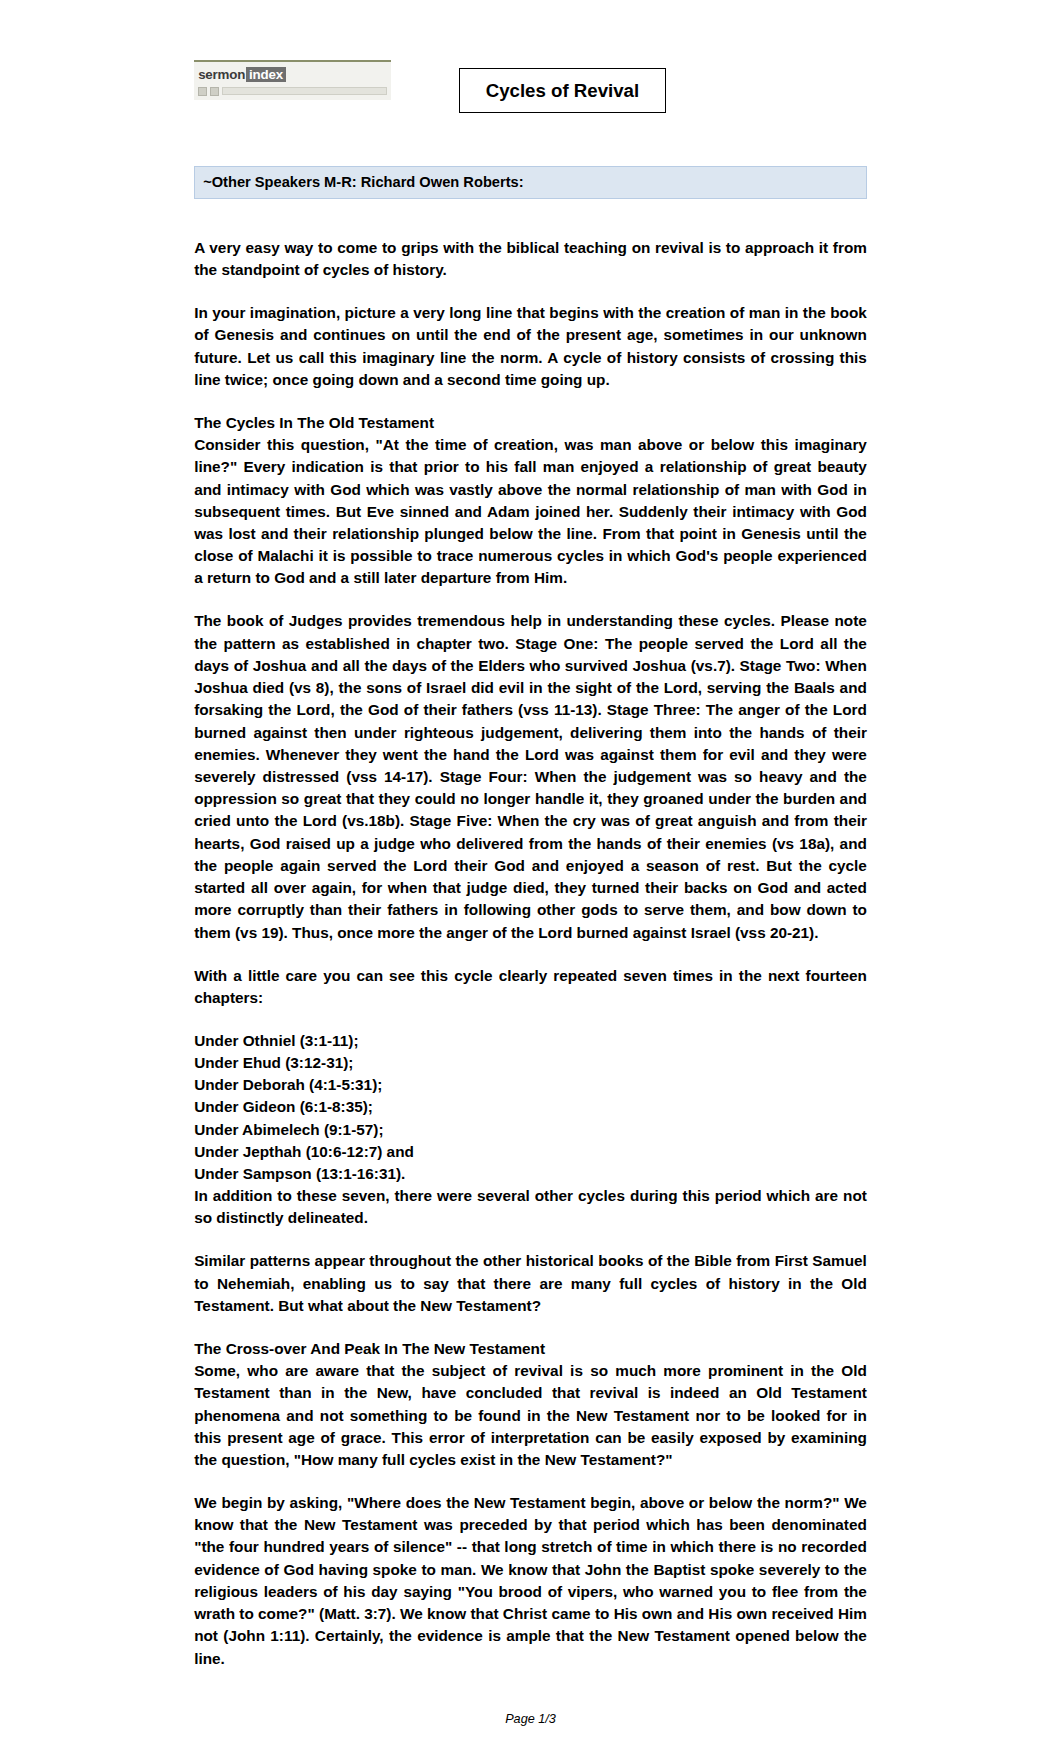sermonindex
Cycles of Revival
~Other Speakers M-R: Richard Owen Roberts:
A very easy way to come to grips with the biblical teaching on revival is to approach it from the standpoint of cycles of history.
In your imagination, picture a very long line that begins with the creation of man in the book of Genesis and continues on until the end of the present age, sometimes in our unknown future. Let us call this imaginary line the norm. A cycle of history consists of crossing this line twice; once going down and a second time going up.
The Cycles In The Old Testament
Consider this question, "At the time of creation, was man above or below this imaginary line?" Every indication is that prior to his fall man enjoyed a relationship of great beauty and intimacy with God which was vastly above the normal relationship of man with God in subsequent times. But Eve sinned and Adam joined her. Suddenly their intimacy with God was lost and their relationship plunged below the line. From that point in Genesis until the close of Malachi it is possible to trace numerous cycles in which God's people experienced a return to God and a still later departure from Him.
The book of Judges provides tremendous help in understanding these cycles. Please note the pattern as established in chapter two. Stage One: The people served the Lord all the days of Joshua and all the days of the Elders who survived Joshua (vs.7). Stage Two: When Joshua died (vs 8), the sons of Israel did evil in the sight of the Lord, serving the Baals and forsaking the Lord, the God of their fathers (vss 11-13). Stage Three: The anger of the Lord burned against then under righteous judgement, delivering them into the hands of their enemies. Whenever they went the hand the Lord was against them for evil and they were severely distressed (vss 14-17). Stage Four: When the judgement was so heavy and the oppression so great that they could no longer handle it, they groaned under the burden and cried unto the Lord (vs.18b). Stage Five: When the cry was of great anguish and from their hearts, God raised up a judge who delivered from the hands of their enemies (vs 18a), and the people again served the Lord their God and enjoyed a season of rest. But the cycle started all over again, for when that judge died, they turned their backs on God and acted more corruptly than their fathers in following other gods to serve them, and bow down to them (vs 19). Thus, once more the anger of the Lord burned against Israel (vss 20-21).
With a little care you can see this cycle clearly repeated seven times in the next fourteen chapters:
Under Othniel (3:1-11);
Under Ehud (3:12-31);
Under Deborah (4:1-5:31);
Under Gideon (6:1-8:35);
Under Abimelech (9:1-57);
Under Jepthah (10:6-12:7) and
Under Sampson (13:1-16:31).
In addition to these seven, there were several other cycles during this period which are not so distinctly delineated.
Similar patterns appear throughout the other historical books of the Bible from First Samuel to Nehemiah, enabling us to say that there are many full cycles of history in the Old Testament. But what about the New Testament?
The Cross-over And Peak In The New Testament
Some, who are aware that the subject of revival is so much more prominent in the Old Testament than in the New, have concluded that revival is indeed an Old Testament phenomena and not something to be found in the New Testament nor to be looked for in this present age of grace. This error of interpretation can be easily exposed by examining the question, "How many full cycles exist in the New Testament?"
We begin by asking, "Where does the New Testament begin, above or below the norm?" We know that the New Testament was preceded by that period which has been denominated "the four hundred years of silence" -- that long stretch of time in which there is no recorded evidence of God having spoke to man. We know that John the Baptist spoke severely to the religious leaders of his day saying "You brood of vipers, who warned you to flee from the wrath to come?" (Matt. 3:7). We know that Christ came to His own and His own received Him not (John 1:11). Certainly, the evidence is ample that the New Testament opened below the line.
Page 1/3